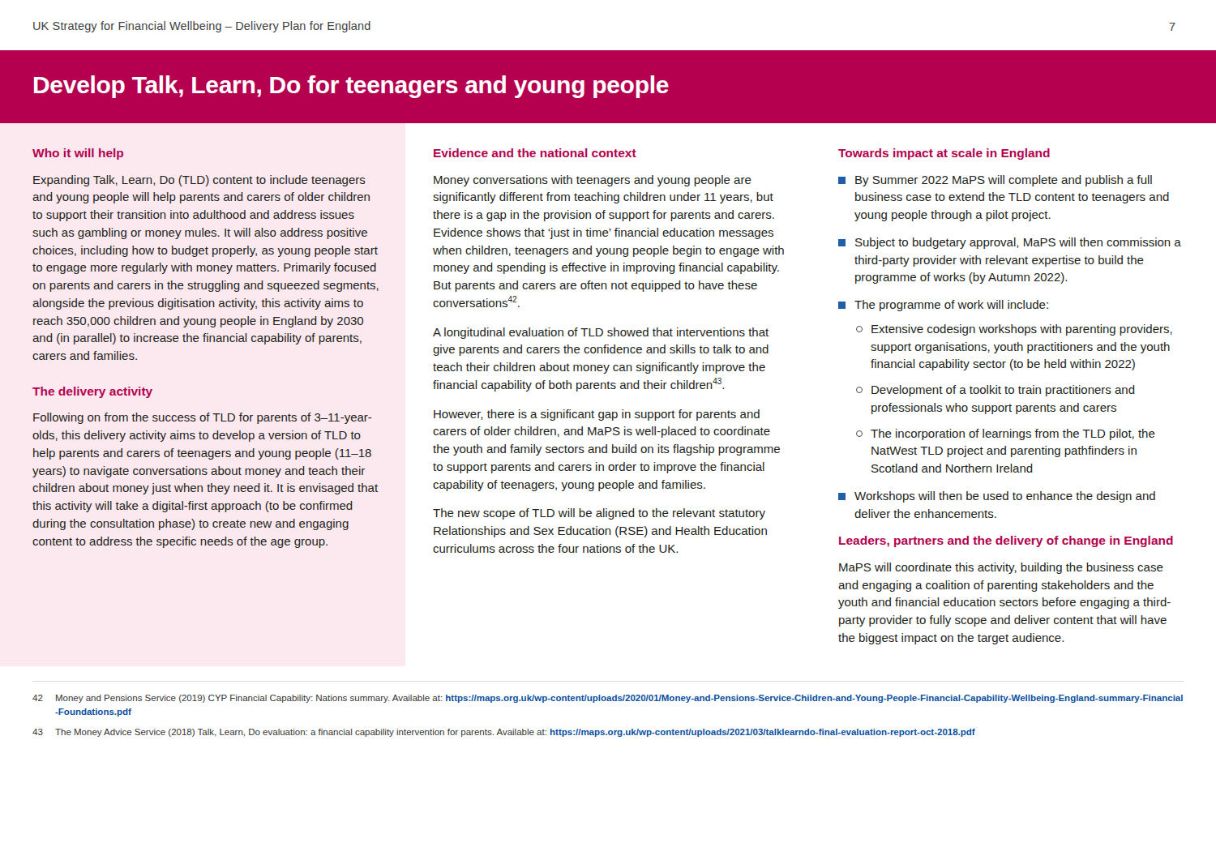UK Strategy for Financial Wellbeing – Delivery Plan for England
7
Develop Talk, Learn, Do for teenagers and young people
Who it will help
Expanding Talk, Learn, Do (TLD) content to include teenagers and young people will help parents and carers of older children to support their transition into adulthood and address issues such as gambling or money mules. It will also address positive choices, including how to budget properly, as young people start to engage more regularly with money matters. Primarily focused on parents and carers in the struggling and squeezed segments, alongside the previous digitisation activity, this activity aims to reach 350,000 children and young people in England by 2030 and (in parallel) to increase the financial capability of parents, carers and families.
The delivery activity
Following on from the success of TLD for parents of 3–11-year-olds, this delivery activity aims to develop a version of TLD to help parents and carers of teenagers and young people (11–18 years) to navigate conversations about money and teach their children about money just when they need it. It is envisaged that this activity will take a digital-first approach (to be confirmed during the consultation phase) to create new and engaging content to address the specific needs of the age group.
Evidence and the national context
Money conversations with teenagers and young people are significantly different from teaching children under 11 years, but there is a gap in the provision of support for parents and carers. Evidence shows that ‘just in time’ financial education messages when children, teenagers and young people begin to engage with money and spending is effective in improving financial capability. But parents and carers are often not equipped to have these conversations42.
A longitudinal evaluation of TLD showed that interventions that give parents and carers the confidence and skills to talk to and teach their children about money can significantly improve the financial capability of both parents and their children43.
However, there is a significant gap in support for parents and carers of older children, and MaPS is well-placed to coordinate the youth and family sectors and build on its flagship programme to support parents and carers in order to improve the financial capability of teenagers, young people and families.
The new scope of TLD will be aligned to the relevant statutory Relationships and Sex Education (RSE) and Health Education curriculums across the four nations of the UK.
Towards impact at scale in England
By Summer 2022 MaPS will complete and publish a full business case to extend the TLD content to teenagers and young people through a pilot project.
Subject to budgetary approval, MaPS will then commission a third-party provider with relevant expertise to build the programme of works (by Autumn 2022).
The programme of work will include:
Extensive codesign workshops with parenting providers, support organisations, youth practitioners and the youth financial capability sector (to be held within 2022)
Development of a toolkit to train practitioners and professionals who support parents and carers
The incorporation of learnings from the TLD pilot, the NatWest TLD project and parenting pathfinders in Scotland and Northern Ireland
Workshops will then be used to enhance the design and deliver the enhancements.
Leaders, partners and the delivery of change in England
MaPS will coordinate this activity, building the business case and engaging a coalition of parenting stakeholders and the youth and financial education sectors before engaging a third-party provider to fully scope and deliver content that will have the biggest impact on the target audience.
42
Money and Pensions Service (2019) CYP Financial Capability: Nations summary. Available at: https://maps.org.uk/wp-content/uploads/2020/01/Money-and-Pensions-Service-Children-and-Young-People-Financial-Capability-Wellbeing-England-summary-Financial-Foundations.pdf
43
The Money Advice Service (2018) Talk, Learn, Do evaluation: a financial capability intervention for parents. Available at: https://maps.org.uk/wp-content/uploads/2021/03/talklearndo-final-evaluation-report-oct-2018.pdf